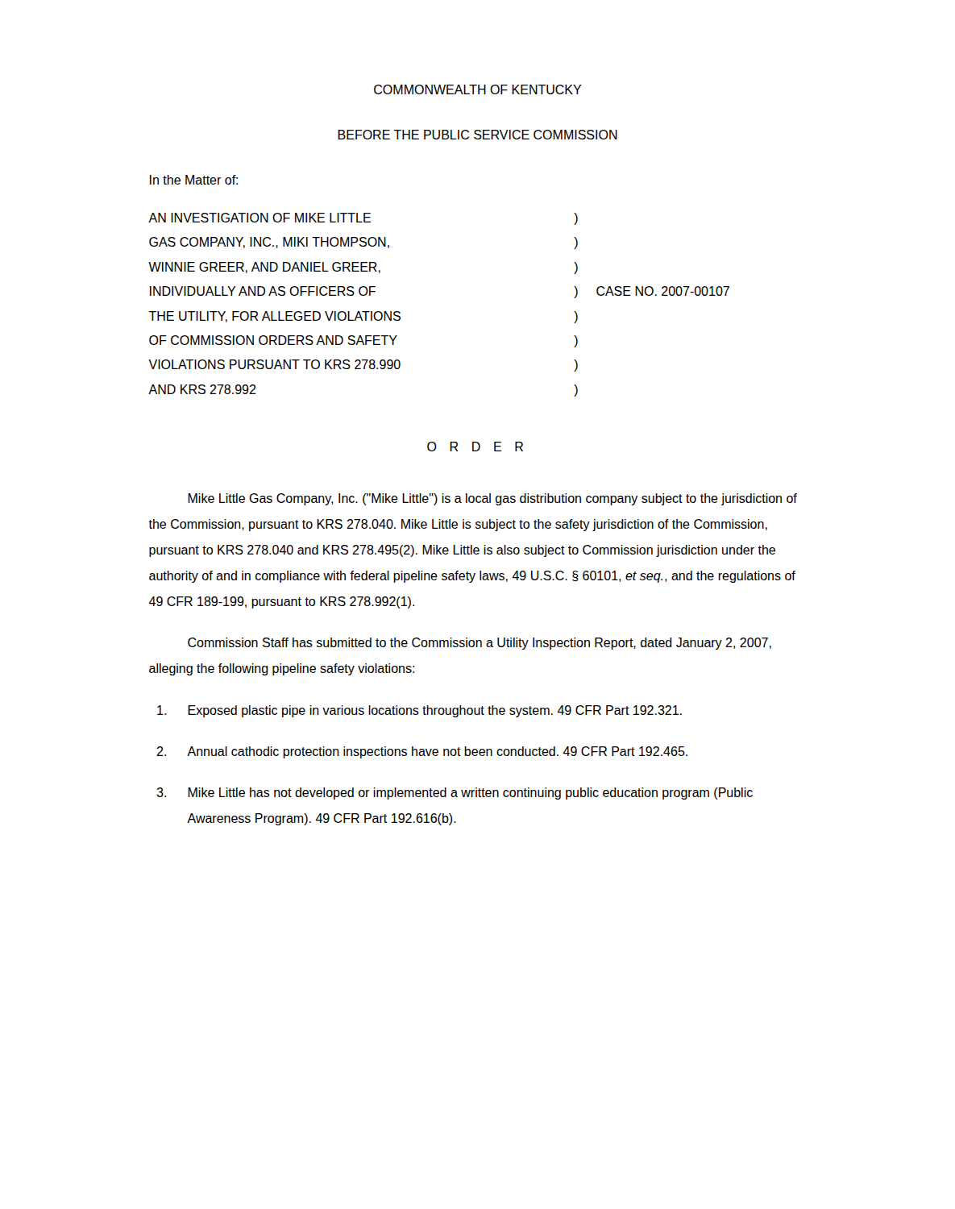COMMONWEALTH OF KENTUCKY
BEFORE THE PUBLIC SERVICE COMMISSION
In the Matter of:
| AN INVESTIGATION OF MIKE LITTLE GAS COMPANY, INC., MIKI THOMPSON, WINNIE GREER, AND DANIEL GREER, INDIVIDUALLY AND AS OFFICERS OF THE UTILITY, FOR ALLEGED VIOLATIONS OF COMMISSION ORDERS AND SAFETY VIOLATIONS PURSUANT TO KRS 278.990 AND KRS 278.992 | ) ) ) ) ) ) ) ) | CASE NO. 2007-00107 |
O R D E R
Mike Little Gas Company, Inc. ("Mike Little") is a local gas distribution company subject to the jurisdiction of the Commission, pursuant to KRS 278.040. Mike Little is subject to the safety jurisdiction of the Commission, pursuant to KRS 278.040 and KRS 278.495(2). Mike Little is also subject to Commission jurisdiction under the authority of and in compliance with federal pipeline safety laws, 49 U.S.C. § 60101, et seq., and the regulations of 49 CFR 189-199, pursuant to KRS 278.992(1).
Commission Staff has submitted to the Commission a Utility Inspection Report, dated January 2, 2007, alleging the following pipeline safety violations:
Exposed plastic pipe in various locations throughout the system. 49 CFR Part 192.321.
Annual cathodic protection inspections have not been conducted. 49 CFR Part 192.465.
Mike Little has not developed or implemented a written continuing public education program (Public Awareness Program). 49 CFR Part 192.616(b).